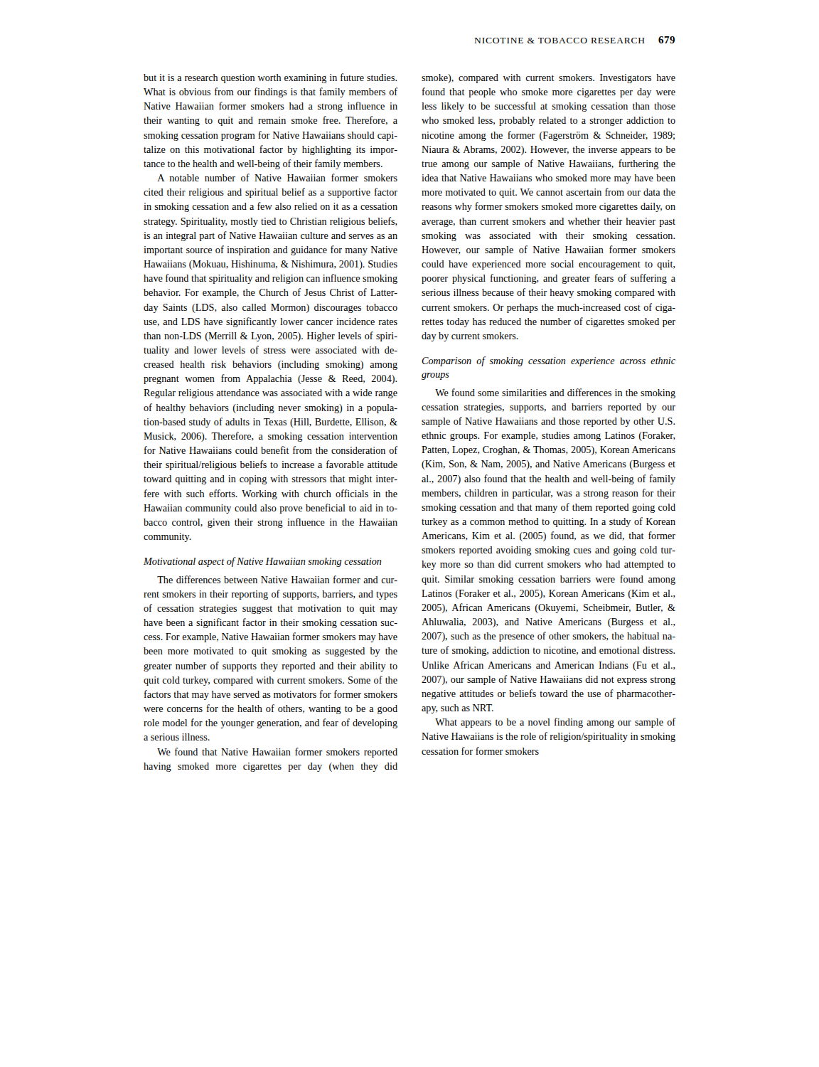Nicotine & Tobacco Research 679
but it is a research question worth examining in future studies. What is obvious from our findings is that family members of Native Hawaiian former smokers had a strong influence in their wanting to quit and remain smoke free. Therefore, a smoking cessation program for Native Hawaiians should capitalize on this motivational factor by highlighting its importance to the health and well-being of their family members.
A notable number of Native Hawaiian former smokers cited their religious and spiritual belief as a supportive factor in smoking cessation and a few also relied on it as a cessation strategy. Spirituality, mostly tied to Christian religious beliefs, is an integral part of Native Hawaiian culture and serves as an important source of inspiration and guidance for many Native Hawaiians (Mokuau, Hishinuma, & Nishimura, 2001). Studies have found that spirituality and religion can influence smoking behavior. For example, the Church of Jesus Christ of Latter-day Saints (LDS, also called Mormon) discourages tobacco use, and LDS have significantly lower cancer incidence rates than non-LDS (Merrill & Lyon, 2005). Higher levels of spirituality and lower levels of stress were associated with decreased health risk behaviors (including smoking) among pregnant women from Appalachia (Jesse & Reed, 2004). Regular religious attendance was associated with a wide range of healthy behaviors (including never smoking) in a population-based study of adults in Texas (Hill, Burdette, Ellison, & Musick, 2006). Therefore, a smoking cessation intervention for Native Hawaiians could benefit from the consideration of their spiritual/religious beliefs to increase a favorable attitude toward quitting and in coping with stressors that might interfere with such efforts. Working with church officials in the Hawaiian community could also prove beneficial to aid in tobacco control, given their strong influence in the Hawaiian community.
Motivational aspect of Native Hawaiian smoking cessation
The differences between Native Hawaiian former and current smokers in their reporting of supports, barriers, and types of cessation strategies suggest that motivation to quit may have been a significant factor in their smoking cessation success. For example, Native Hawaiian former smokers may have been more motivated to quit smoking as suggested by the greater number of supports they reported and their ability to quit cold turkey, compared with current smokers. Some of the factors that may have served as motivators for former smokers were concerns for the health of others, wanting to be a good role model for the younger generation, and fear of developing a serious illness.
We found that Native Hawaiian former smokers reported having smoked more cigarettes per day (when they did smoke), compared with current smokers. Investigators have found that people who smoke more cigarettes per day were less likely to be successful at smoking cessation than those who smoked less, probably related to a stronger addiction to nicotine among the former (Fagerström & Schneider, 1989; Niaura & Abrams, 2002). However, the inverse appears to be true among our sample of Native Hawaiians, furthering the idea that Native Hawaiians who smoked more may have been more motivated to quit. We cannot ascertain from our data the reasons why former smokers smoked more cigarettes daily, on average, than current smokers and whether their heavier past smoking was associated with their smoking cessation. However, our sample of Native Hawaiian former smokers could have experienced more social encouragement to quit, poorer physical functioning, and greater fears of suffering a serious illness because of their heavy smoking compared with current smokers. Or perhaps the much-increased cost of cigarettes today has reduced the number of cigarettes smoked per day by current smokers.
Comparison of smoking cessation experience across ethnic groups
We found some similarities and differences in the smoking cessation strategies, supports, and barriers reported by our sample of Native Hawaiians and those reported by other U.S. ethnic groups. For example, studies among Latinos (Foraker, Patten, Lopez, Croghan, & Thomas, 2005), Korean Americans (Kim, Son, & Nam, 2005), and Native Americans (Burgess et al., 2007) also found that the health and well-being of family members, children in particular, was a strong reason for their smoking cessation and that many of them reported going cold turkey as a common method to quitting. In a study of Korean Americans, Kim et al. (2005) found, as we did, that former smokers reported avoiding smoking cues and going cold turkey more so than did current smokers who had attempted to quit. Similar smoking cessation barriers were found among Latinos (Foraker et al., 2005), Korean Americans (Kim et al., 2005), African Americans (Okuyemi, Scheibmeir, Butler, & Ahluwalia, 2003), and Native Americans (Burgess et al., 2007), such as the presence of other smokers, the habitual nature of smoking, addiction to nicotine, and emotional distress. Unlike African Americans and American Indians (Fu et al., 2007), our sample of Native Hawaiians did not express strong negative attitudes or beliefs toward the use of pharmacotherapy, such as NRT.
What appears to be a novel finding among our sample of Native Hawaiians is the role of religion/spirituality in smoking cessation for former smokers